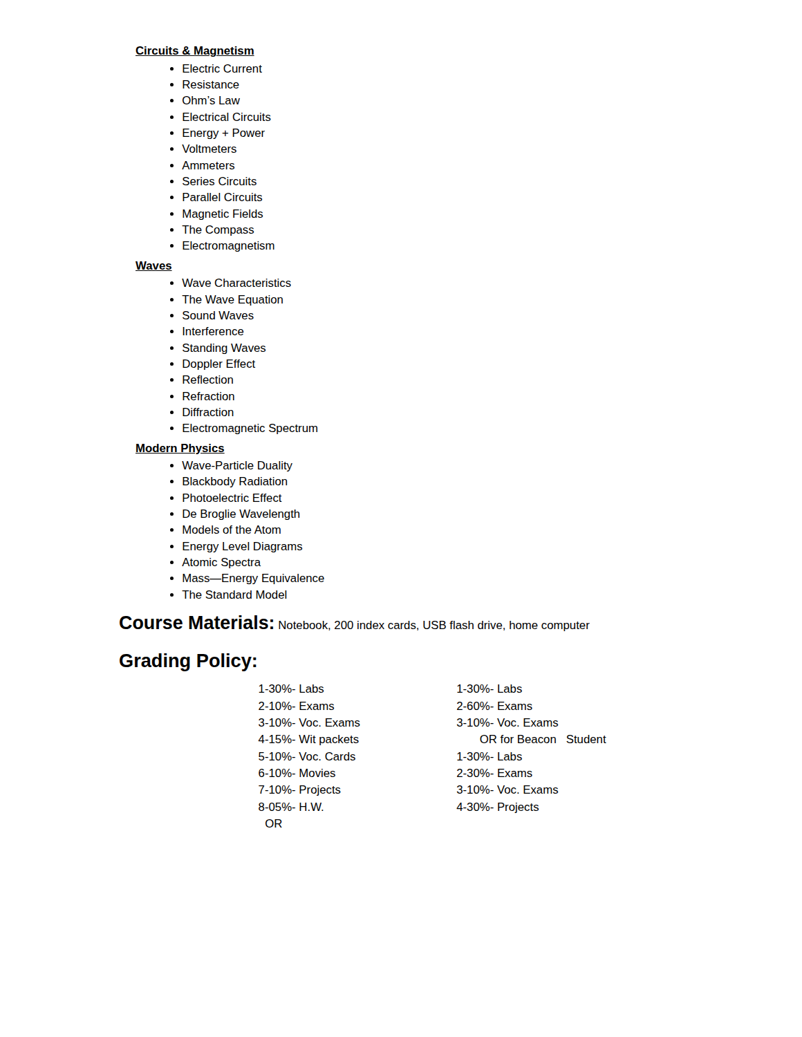Circuits & Magnetism
Electric Current
Resistance
Ohm’s Law
Electrical Circuits
Energy + Power
Voltmeters
Ammeters
Series Circuits
Parallel Circuits
Magnetic Fields
The Compass
Electromagnetism
Waves
Wave Characteristics
The Wave Equation
Sound Waves
Interference
Standing Waves
Doppler Effect
Reflection
Refraction
Diffraction
Electromagnetic Spectrum
Modern Physics
Wave-Particle Duality
Blackbody Radiation
Photoelectric Effect
De Broglie Wavelength
Models of the Atom
Energy Level Diagrams
Atomic Spectra
Mass—Energy Equivalence
The Standard Model
Course Materials: Notebook, 200 index cards, USB flash drive, home computer
Grading Policy:
| 1-30%- Labs 2-10%- Exams 3-10%- Voc. Exams 4-15%- Wit packets 5-10%- Voc. Cards 6-10%- Movies 7-10%- Projects 8-05%- H.W. OR | 1-30%- Labs 2-60%- Exams 3-10%- Voc. Exams OR for Beacon Student 1-30%- Labs 2-30%- Exams 3-10%- Voc. Exams 4-30%- Projects |